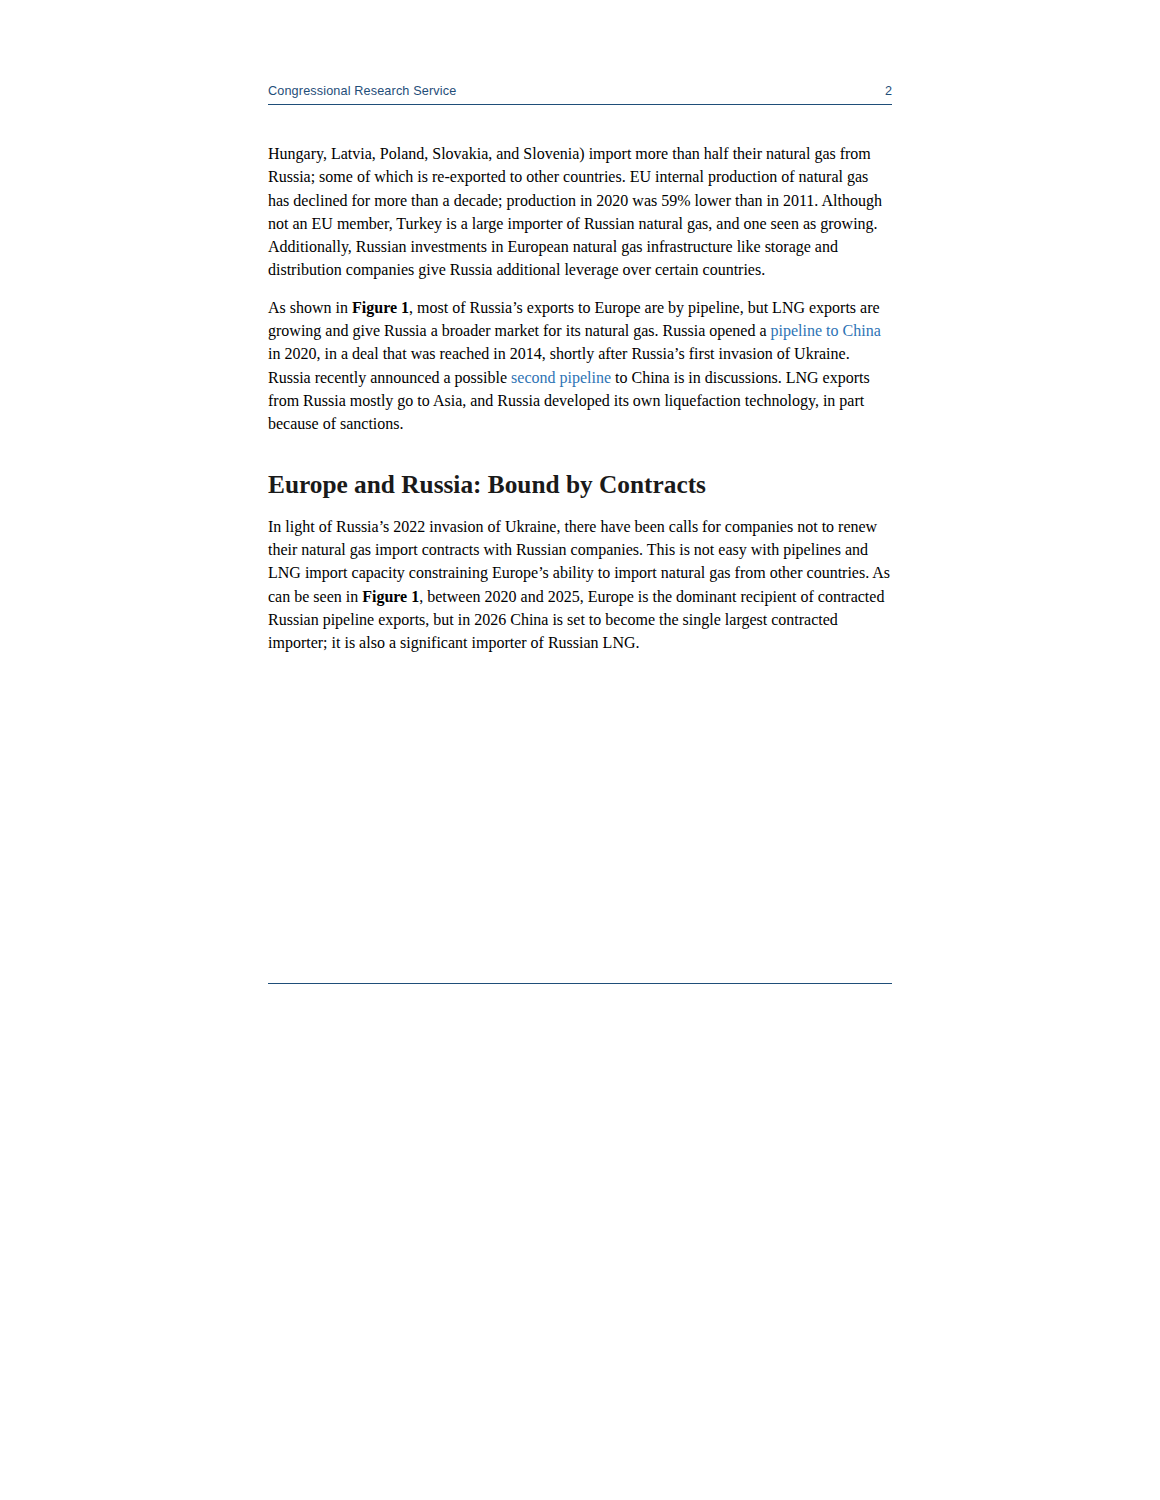Congressional Research Service 2
Hungary, Latvia, Poland, Slovakia, and Slovenia) import more than half their natural gas from Russia; some of which is re-exported to other countries. EU internal production of natural gas has declined for more than a decade; production in 2020 was 59% lower than in 2011. Although not an EU member, Turkey is a large importer of Russian natural gas, and one seen as growing. Additionally, Russian investments in European natural gas infrastructure like storage and distribution companies give Russia additional leverage over certain countries.
As shown in Figure 1, most of Russia’s exports to Europe are by pipeline, but LNG exports are growing and give Russia a broader market for its natural gas. Russia opened a pipeline to China in 2020, in a deal that was reached in 2014, shortly after Russia’s first invasion of Ukraine. Russia recently announced a possible second pipeline to China is in discussions. LNG exports from Russia mostly go to Asia, and Russia developed its own liquefaction technology, in part because of sanctions.
Europe and Russia: Bound by Contracts
In light of Russia’s 2022 invasion of Ukraine, there have been calls for companies not to renew their natural gas import contracts with Russian companies. This is not easy with pipelines and LNG import capacity constraining Europe’s ability to import natural gas from other countries. As can be seen in Figure 1, between 2020 and 2025, Europe is the dominant recipient of contracted Russian pipeline exports, but in 2026 China is set to become the single largest contracted importer; it is also a significant importer of Russian LNG.